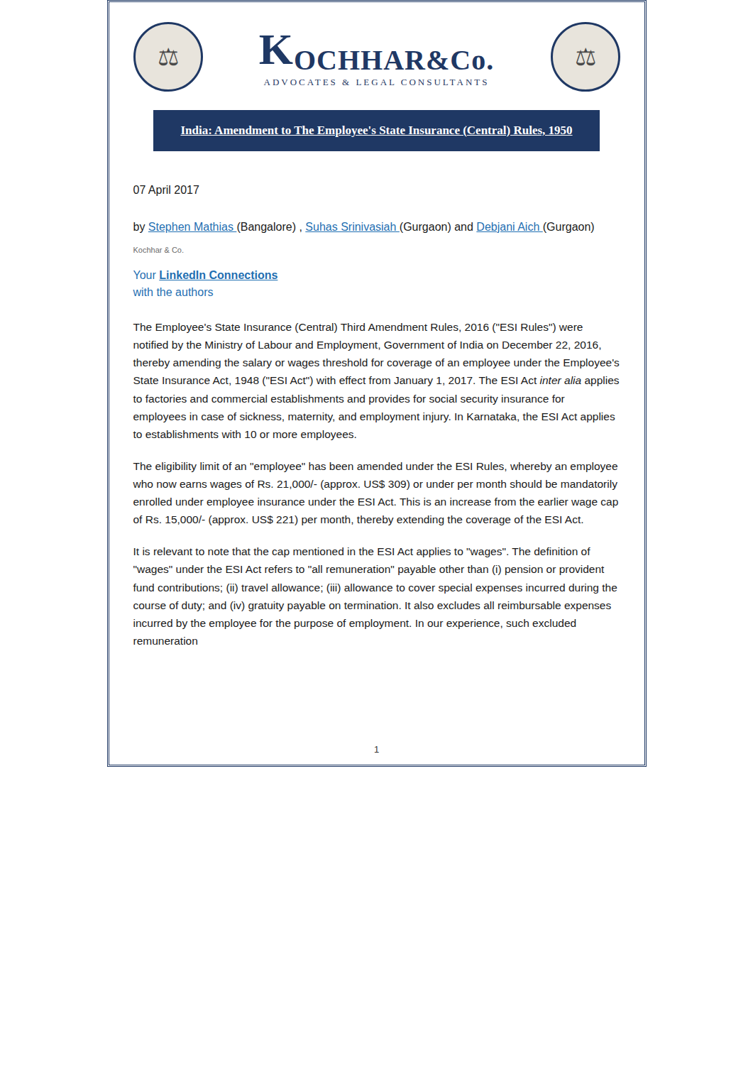⚖
KOCHHAR&Co.
Advocates & Legal Consultants
⚖
India: Amendment to The Employee's State Insurance (Central) Rules, 1950
07 April 2017
by Stephen Mathias (Bangalore) , Suhas Srinivasiah (Gurgaon) and Debjani Aich (Gurgaon)
Kochhar & Co.
Your LinkedIn Connections
with the authors
The Employee's State Insurance (Central) Third Amendment Rules, 2016 ("ESI Rules") were notified by the Ministry of Labour and Employment, Government of India on December 22, 2016, thereby amending the salary or wages threshold for coverage of an employee under the Employee's State Insurance Act, 1948 ("ESI Act") with effect from January 1, 2017. The ESI Act inter alia applies to factories and commercial establishments and provides for social security insurance for employees in case of sickness, maternity, and employment injury. In Karnataka, the ESI Act applies to establishments with 10 or more employees.
The eligibility limit of an "employee" has been amended under the ESI Rules, whereby an employee who now earns wages of Rs. 21,000/- (approx. US$ 309) or under per month should be mandatorily enrolled under employee insurance under the ESI Act. This is an increase from the earlier wage cap of Rs. 15,000/- (approx. US$ 221) per month, thereby extending the coverage of the ESI Act.
It is relevant to note that the cap mentioned in the ESI Act applies to "wages". The definition of "wages" under the ESI Act refers to "all remuneration" payable other than (i) pension or provident fund contributions; (ii) travel allowance; (iii) allowance to cover special expenses incurred during the course of duty; and (iv) gratuity payable on termination. It also excludes all reimbursable expenses incurred by the employee for the purpose of employment. In our experience, such excluded remuneration
1